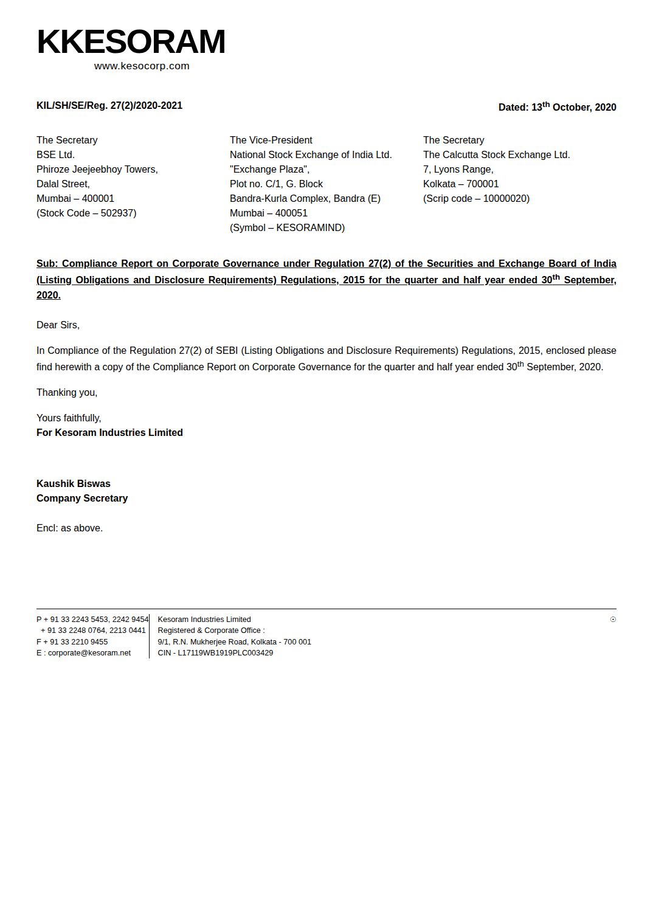KKESORAM
www.kesocorp.com
KIL/SH/SE/Reg. 27(2)/2020-2021
Dated: 13th October, 2020
| The Secretary BSE Ltd. Phiroze Jeejeebhoy Towers, Dalal Street, Mumbai – 400001 (Stock Code – 502937) | The Vice-President National Stock Exchange of India Ltd. "Exchange Plaza", Plot no. C/1, G. Block Bandra-Kurla Complex, Bandra (E) Mumbai – 400051 (Symbol – KESORAMIND) | The Secretary The Calcutta Stock Exchange Ltd. 7, Lyons Range, Kolkata – 700001 (Scrip code – 10000020) |
Sub: Compliance Report on Corporate Governance under Regulation 27(2) of the Securities and Exchange Board of India (Listing Obligations and Disclosure Requirements) Regulations, 2015 for the quarter and half year ended 30th September, 2020.
Dear Sirs,
In Compliance of the Regulation 27(2) of SEBI (Listing Obligations and Disclosure Requirements) Regulations, 2015, enclosed please find herewith a copy of the Compliance Report on Corporate Governance for the quarter and half year ended 30th September, 2020.
Thanking you,
Yours faithfully,
For Kesoram Industries Limited
Kaushik Biswas
Company Secretary
Encl: as above.
P + 91 33 2243 5453, 2242 9454
+ 91 33 2248 0764, 2213 0441
F + 91 33 2210 9455
E : corporate@kesoram.net
Kesoram Industries Limited
Registered & Corporate Office :
9/1, R.N. Mukherjee Road, Kolkata - 700 001
CIN - L17119WB1919PLC003429
☉